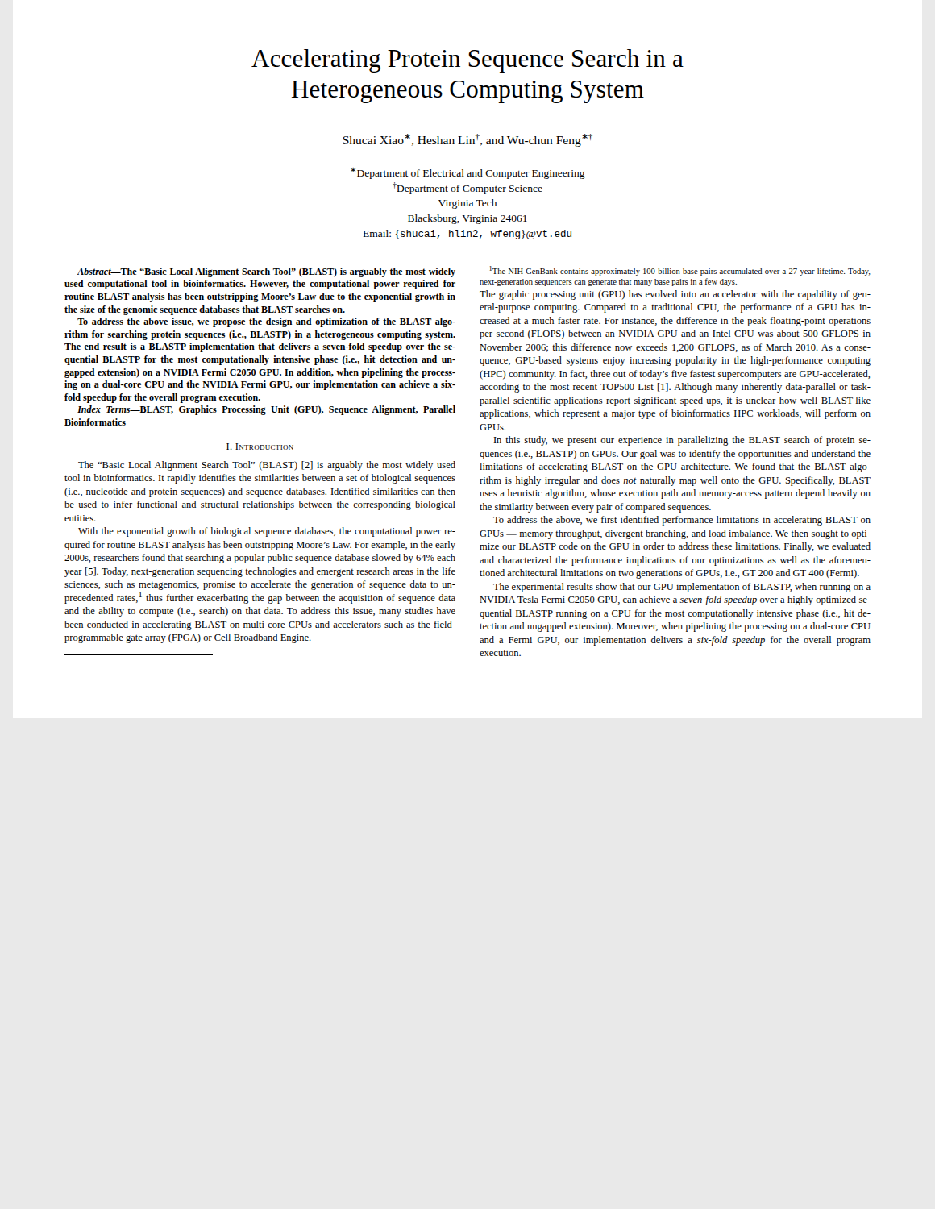Accelerating Protein Sequence Search in a
Heterogeneous Computing System
Shucai Xiao∗, Heshan Lin†, and Wu-chun Feng∗†
∗Department of Electrical and Computer Engineering
†Department of Computer Science
Virginia Tech
Blacksburg, Virginia 24061
Email: {shucai, hlin2, wfeng}@vt.edu
Abstract—The “Basic Local Alignment Search Tool” (BLAST) is arguably the most widely used computational tool in bioinformatics. However, the computational power required for routine BLAST analysis has been outstripping Moore’s Law due to the exponential growth in the size of the genomic sequence databases that BLAST searches on.
To address the above issue, we propose the design and optimization of the BLAST algorithm for searching protein sequences (i.e., BLASTP) in a heterogeneous computing system. The end result is a BLASTP implementation that delivers a seven-fold speedup over the sequential BLASTP for the most computationally intensive phase (i.e., hit detection and ungapped extension) on a NVIDIA Fermi C2050 GPU. In addition, when pipelining the processing on a dual-core CPU and the NVIDIA Fermi GPU, our implementation can achieve a six-fold speedup for the overall program execution.
Index Terms—BLAST, Graphics Processing Unit (GPU), Sequence Alignment, Parallel Bioinformatics
I. Introduction
The “Basic Local Alignment Search Tool” (BLAST) [2] is arguably the most widely used tool in bioinformatics. It rapidly identifies the similarities between a set of biological sequences (i.e., nucleotide and protein sequences) and sequence databases. Identified similarities can then be used to infer functional and structural relationships between the corresponding biological entities.
With the exponential growth of biological sequence databases, the computational power required for routine BLAST analysis has been outstripping Moore’s Law. For example, in the early 2000s, researchers found that searching a popular public sequence database slowed by 64% each year [5]. Today, next-generation sequencing technologies and emergent research areas in the life sciences, such as metagenomics, promise to accelerate the generation of sequence data to unprecedented rates,1 thus further exacerbating the gap between the acquisition of sequence data and the ability to compute (i.e., search) on that data. To address this issue, many studies have been conducted in accelerating BLAST on multi-core CPUs and accelerators such as the field-programmable gate array (FPGA) or Cell Broadband Engine.
1The NIH GenBank contains approximately 100-billion base pairs accumulated over a 27-year lifetime. Today, next-generation sequencers can generate that many base pairs in a few days.
The graphic processing unit (GPU) has evolved into an accelerator with the capability of general-purpose computing. Compared to a traditional CPU, the performance of a GPU has increased at a much faster rate. For instance, the difference in the peak floating-point operations per second (FLOPS) between an NVIDIA GPU and an Intel CPU was about 500 GFLOPS in November 2006; this difference now exceeds 1,200 GFLOPS, as of March 2010. As a consequence, GPU-based systems enjoy increasing popularity in the high-performance computing (HPC) community. In fact, three out of today’s five fastest supercomputers are GPU-accelerated, according to the most recent TOP500 List [1]. Although many inherently data-parallel or task-parallel scientific applications report significant speed-ups, it is unclear how well BLAST-like applications, which represent a major type of bioinformatics HPC workloads, will perform on GPUs.
In this study, we present our experience in parallelizing the BLAST search of protein sequences (i.e., BLASTP) on GPUs. Our goal was to identify the opportunities and understand the limitations of accelerating BLAST on the GPU architecture. We found that the BLAST algorithm is highly irregular and does not naturally map well onto the GPU. Specifically, BLAST uses a heuristic algorithm, whose execution path and memory-access pattern depend heavily on the similarity between every pair of compared sequences.
To address the above, we first identified performance limitations in accelerating BLAST on GPUs — memory throughput, divergent branching, and load imbalance. We then sought to optimize our BLASTP code on the GPU in order to address these limitations. Finally, we evaluated and characterized the performance implications of our optimizations as well as the aforementioned architectural limitations on two generations of GPUs, i.e., GT 200 and GT 400 (Fermi).
The experimental results show that our GPU implementation of BLASTP, when running on a NVIDIA Tesla Fermi C2050 GPU, can achieve a seven-fold speedup over a highly optimized sequential BLASTP running on a CPU for the most computationally intensive phase (i.e., hit detection and ungapped extension). Moreover, when pipelining the processing on a dual-core CPU and a Fermi GPU, our implementation delivers a six-fold speedup for the overall program execution.